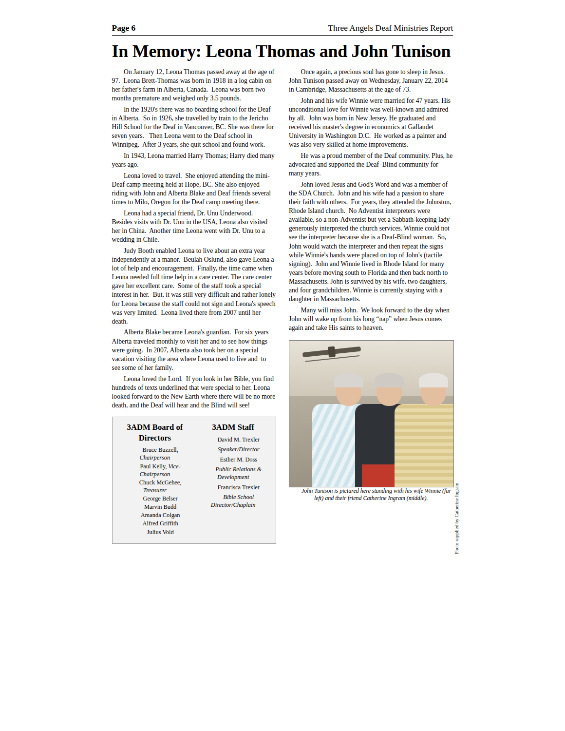Page 6 Three Angels Deaf Ministries Report
In Memory: Leona Thomas and John Tunison
On January 12, Leona Thomas passed away at the age of 97. Leona Brett-Thomas was born in 1918 in a log cabin on her father's farm in Alberta, Canada. Leona was born two months premature and weighed only 3.5 pounds.
In the 1920's there was no boarding school for the Deaf in Alberta. So in 1926, she travelled by train to the Jericho Hill School for the Deaf in Vancouver, BC. She was there for seven years. Then Leona went to the Deaf school in Winnipeg. After 3 years, she quit school and found work.
In 1943, Leona married Harry Thomas; Harry died many years ago.
Leona loved to travel. She enjoyed attending the mini-Deaf camp meeting held at Hope, BC. She also enjoyed riding with John and Alberta Blake and Deaf friends several times to Milo, Oregon for the Deaf camp meeting there.
Leona had a special friend, Dr. Unu Underwood. Besides visits with Dr. Unu in the USA, Leona also visited her in China. Another time Leona went with Dr. Unu to a wedding in Chile.
Judy Booth enabled Leona to live about an extra year independently at a manor. Beulah Oslund, also gave Leona a lot of help and encouragement. Finally, the time came when Leona needed full time help in a care center. The care center gave her excellent care. Some of the staff took a special interest in her. But, it was still very difficult and rather lonely for Leona because the staff could not sign and Leona's speech was very limited. Leona lived there from 2007 until her death.
Alberta Blake became Leona's guardian. For six years Alberta traveled monthly to visit her and to see how things were going. In 2007, Alberta also took her on a special vacation visiting the area where Leona used to live and to see some of her family.
Leona loved the Lord. If you look in her Bible, you find hundreds of texts underlined that were special to her. Leona looked forward to the New Earth where there will be no more death, and the Deaf will hear and the Blind will see!
3ADM Board of Directors
Bruce Buzzell, Chairperson
Paul Kelly, Vice-Chairperson
Chuck McGehee, Treasurer
George Belser
Marvin Budd
Amanda Colgan
Alfred Griffith
Julius Vold
3ADM Staff
David M. Trexler
Speaker/Director
Esther M. Doss
Public Relations & Development
Francisca Trexler
Bible School Director/Chaplain
Once again, a precious soul has gone to sleep in Jesus. John Tunison passed away on Wednesday, January 22, 2014 in Cambridge, Massachusetts at the age of 73.
John and his wife Winnie were married for 47 years. His unconditional love for Winnie was well-known and admired by all. John was born in New Jersey. He graduated and received his master's degree in economics at Gallaudet University in Washington D.C. He worked as a painter and was also very skilled at home improvements.
He was a proud member of the Deaf community. Plus, he advocated and supported the Deaf–Blind community for many years.
John loved Jesus and God's Word and was a member of the SDA Church. John and his wife had a passion to share their faith with others. For years, they attended the Johnston, Rhode Island church. No Adventist interpreters were available, so a non-Adventist but yet a Sabbath-keeping lady generously interpreted the church services. Winnie could not see the interpreter because she is a Deaf-Blind woman. So, John would watch the interpreter and then repeat the signs while Winnie's hands were placed on top of John's (tactile signing). John and Winnie lived in Rhode Island for many years before moving south to Florida and then back north to Massachusetts. John is survived by his wife, two daughters, and four grandchildren. Winnie is currently staying with a daughter in Massachusetts.
Many will miss John. We look forward to the day when John will wake up from his long “nap” when Jesus comes again and take His saints to heaven.
Photo supplied by Catherine Ingram
John Tunison is pictured here standing with his wife Winnie (far left) and their friend Catherine Ingram (middle).